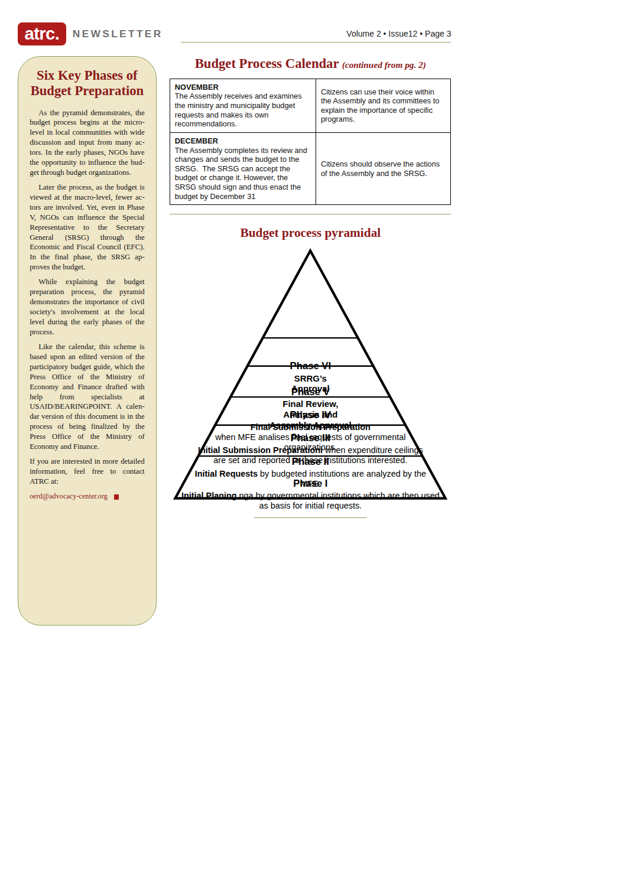atrc.
Newsletter
Volume 2 • Issue12 • Page 3
Six Key Phases of Budget Preparation
As the pyramid demonstrates, the budget process begins at the micro-level in local communities with wide discussion and input from many actors. In the early phases, NGOs have the opportunity to influence the budget through budget organizations.
Later the process, as the budget is viewed at the macro-level, fewer actors are involved. Yet, even in Phase V, NGOs can influence the Special Representative to the Secretary General (SRSG) through the Economic and Fiscal Council (EFC). In the final phase, the SRSG approves the budget.
While explaining the budget preparation process, the pyramid demonstrates the importance of civil society's involvement at the local level during the early phases of the process.
Like the calendar, this scheme is based upon an edited version of the participatory budget guide, which the Press Office of the Ministry of Economy and Finance drafted with help from specialists at USAID/BEARINGPOINT. A calendar version of this document is in the process of being finalized by the Press Office of the Ministry of Economy and Finance.
If you are interested in more detailed information, feel free to contact ATRC at:
oerd@advocacy-center.org
Budget Process Calendar (continued from pg. 2)
| NOVEMBER The Assembly receives and examines the ministry and municipality budget requests and makes its own recommendations. | Citizens can use their voice within the Assembly and its committees to explain the importance of specific programs. |
| DECEMBER The Assembly completes its review and changes and sends the budget to the SRSG. The SRSG can accept the budget or change it. However, the SRSG should sign and thus enact the budget by December 31 | Citizens should observe the actions of the Assembly and the SRSG. |
Budget process pyramidal
Phase VI SRRG’s
Approval
Phase V Final Review,
Analysis and
Assembly Approval
Phase IV Final Submission Preparation
when MFE analises final requests of governmental organizations.
Phase III Initial Submission Preparationi when expenditure ceilings are set and reported to those institutions interested.
Phase II Initial Requests by budgeted institutions are analyzed by the MFE.
Phase I Initial Planing nga by governmental institutions which are then used as basis for initial requests.